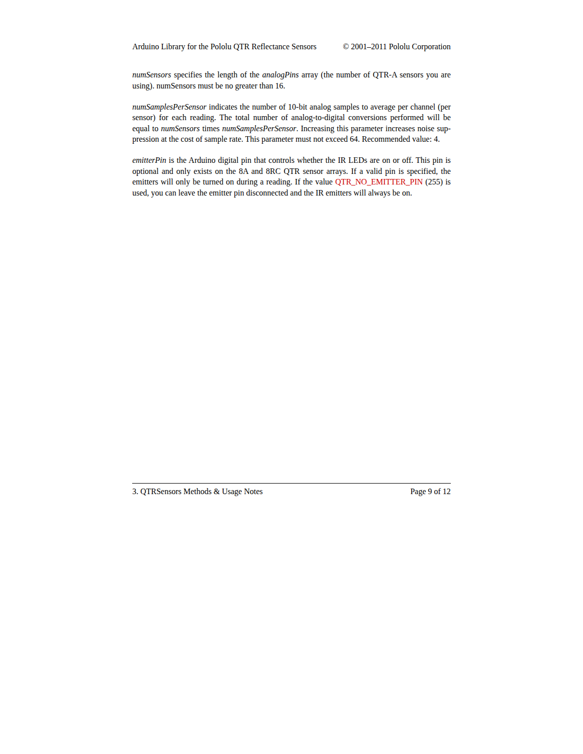Arduino Library for the Pololu QTR Reflectance Sensors
© 2001–2011 Pololu Corporation
numSensors specifies the length of the analogPins array (the number of QTR-A sensors you are using). numSensors must be no greater than 16.
numSamplesPerSensor indicates the number of 10-bit analog samples to average per channel (per sensor) for each reading. The total number of analog-to-digital conversions performed will be equal to numSensors times numSamplesPerSensor. Increasing this parameter increases noise suppression at the cost of sample rate. This parameter must not exceed 64. Recommended value: 4.
emitterPin is the Arduino digital pin that controls whether the IR LEDs are on or off. This pin is optional and only exists on the 8A and 8RC QTR sensor arrays. If a valid pin is specified, the emitters will only be turned on during a reading. If the value QTR_NO_EMITTER_PIN (255) is used, you can leave the emitter pin disconnected and the IR emitters will always be on.
3. QTRSensors Methods & Usage Notes
Page 9 of 12